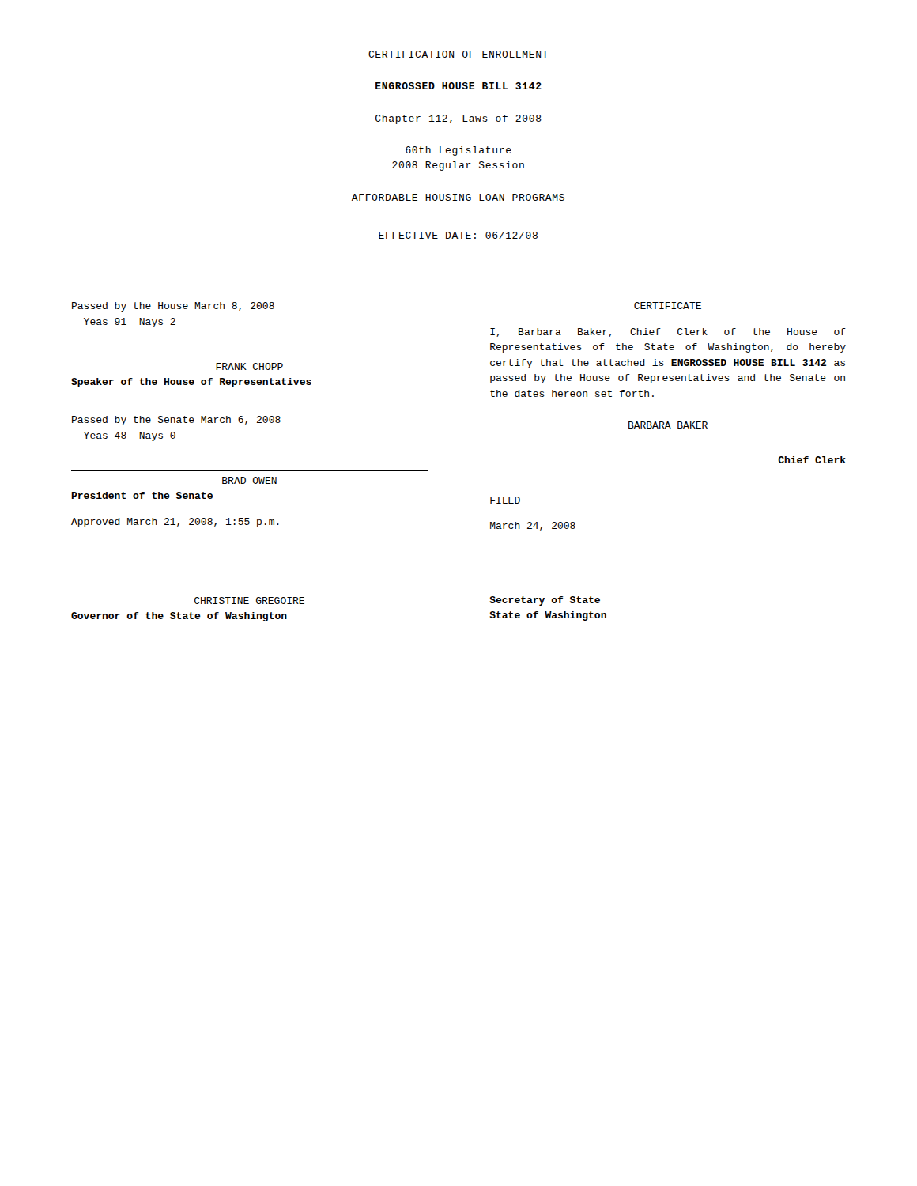CERTIFICATION OF ENROLLMENT
ENGROSSED HOUSE BILL 3142
Chapter 112, Laws of 2008
60th Legislature
2008 Regular Session
AFFORDABLE HOUSING LOAN PROGRAMS
EFFECTIVE DATE: 06/12/08
Passed by the House March 8, 2008
Yeas 91 Nays 2
FRANK CHOPP
Speaker of the House of Representatives
Passed by the Senate March 6, 2008
Yeas 48 Nays 0
BRAD OWEN
President of the Senate
Approved March 21, 2008, 1:55 p.m.
CERTIFICATE
I, Barbara Baker, Chief Clerk of the House of Representatives of the State of Washington, do hereby certify that the attached is ENGROSSED HOUSE BILL 3142 as passed by the House of Representatives and the Senate on the dates hereon set forth.
BARBARA BAKER
Chief Clerk
FILED
March 24, 2008
CHRISTINE GREGOIRE
Governor of the State of Washington
Secretary of State
State of Washington